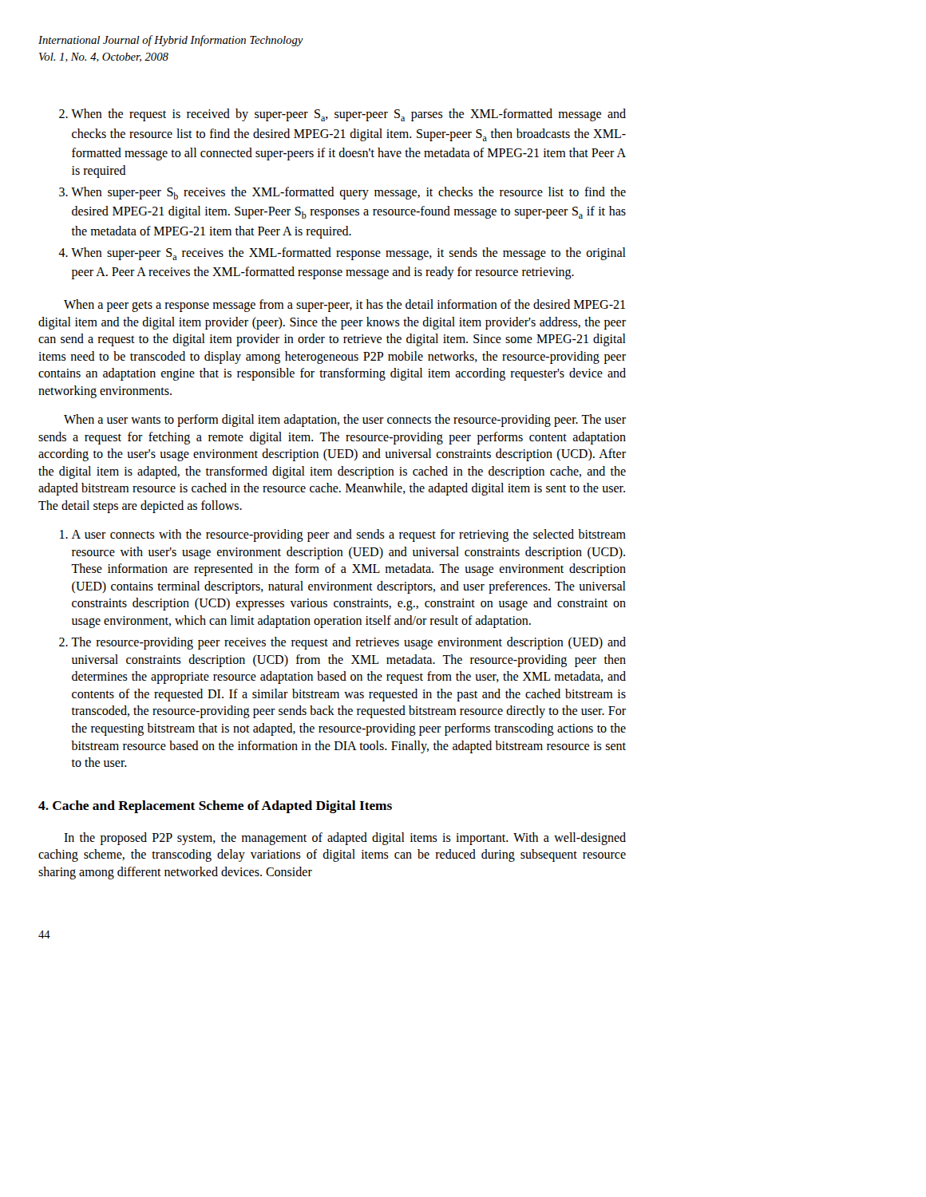International Journal of Hybrid Information Technology
Vol. 1, No. 4, October, 2008
When the request is received by super-peer Sa, super-peer Sa parses the XML-formatted message and checks the resource list to find the desired MPEG-21 digital item. Super-peer Sa then broadcasts the XML-formatted message to all connected super-peers if it doesn't have the metadata of MPEG-21 item that Peer A is required
When super-peer Sb receives the XML-formatted query message, it checks the resource list to find the desired MPEG-21 digital item. Super-Peer Sb responses a resource-found message to super-peer Sa if it has the metadata of MPEG-21 item that Peer A is required.
When super-peer Sa receives the XML-formatted response message, it sends the message to the original peer A. Peer A receives the XML-formatted response message and is ready for resource retrieving.
When a peer gets a response message from a super-peer, it has the detail information of the desired MPEG-21 digital item and the digital item provider (peer). Since the peer knows the digital item provider's address, the peer can send a request to the digital item provider in order to retrieve the digital item. Since some MPEG-21 digital items need to be transcoded to display among heterogeneous P2P mobile networks, the resource-providing peer contains an adaptation engine that is responsible for transforming digital item according requester's device and networking environments.
When a user wants to perform digital item adaptation, the user connects the resource-providing peer. The user sends a request for fetching a remote digital item. The resource-providing peer performs content adaptation according to the user's usage environment description (UED) and universal constraints description (UCD). After the digital item is adapted, the transformed digital item description is cached in the description cache, and the adapted bitstream resource is cached in the resource cache. Meanwhile, the adapted digital item is sent to the user. The detail steps are depicted as follows.
A user connects with the resource-providing peer and sends a request for retrieving the selected bitstream resource with user's usage environment description (UED) and universal constraints description (UCD). These information are represented in the form of a XML metadata. The usage environment description (UED) contains terminal descriptors, natural environment descriptors, and user preferences. The universal constraints description (UCD) expresses various constraints, e.g., constraint on usage and constraint on usage environment, which can limit adaptation operation itself and/or result of adaptation.
The resource-providing peer receives the request and retrieves usage environment description (UED) and universal constraints description (UCD) from the XML metadata. The resource-providing peer then determines the appropriate resource adaptation based on the request from the user, the XML metadata, and contents of the requested DI. If a similar bitstream was requested in the past and the cached bitstream is transcoded, the resource-providing peer sends back the requested bitstream resource directly to the user. For the requesting bitstream that is not adapted, the resource-providing peer performs transcoding actions to the bitstream resource based on the information in the DIA tools. Finally, the adapted bitstream resource is sent to the user.
4. Cache and Replacement Scheme of Adapted Digital Items
In the proposed P2P system, the management of adapted digital items is important. With a well-designed caching scheme, the transcoding delay variations of digital items can be reduced during subsequent resource sharing among different networked devices. Consider
44